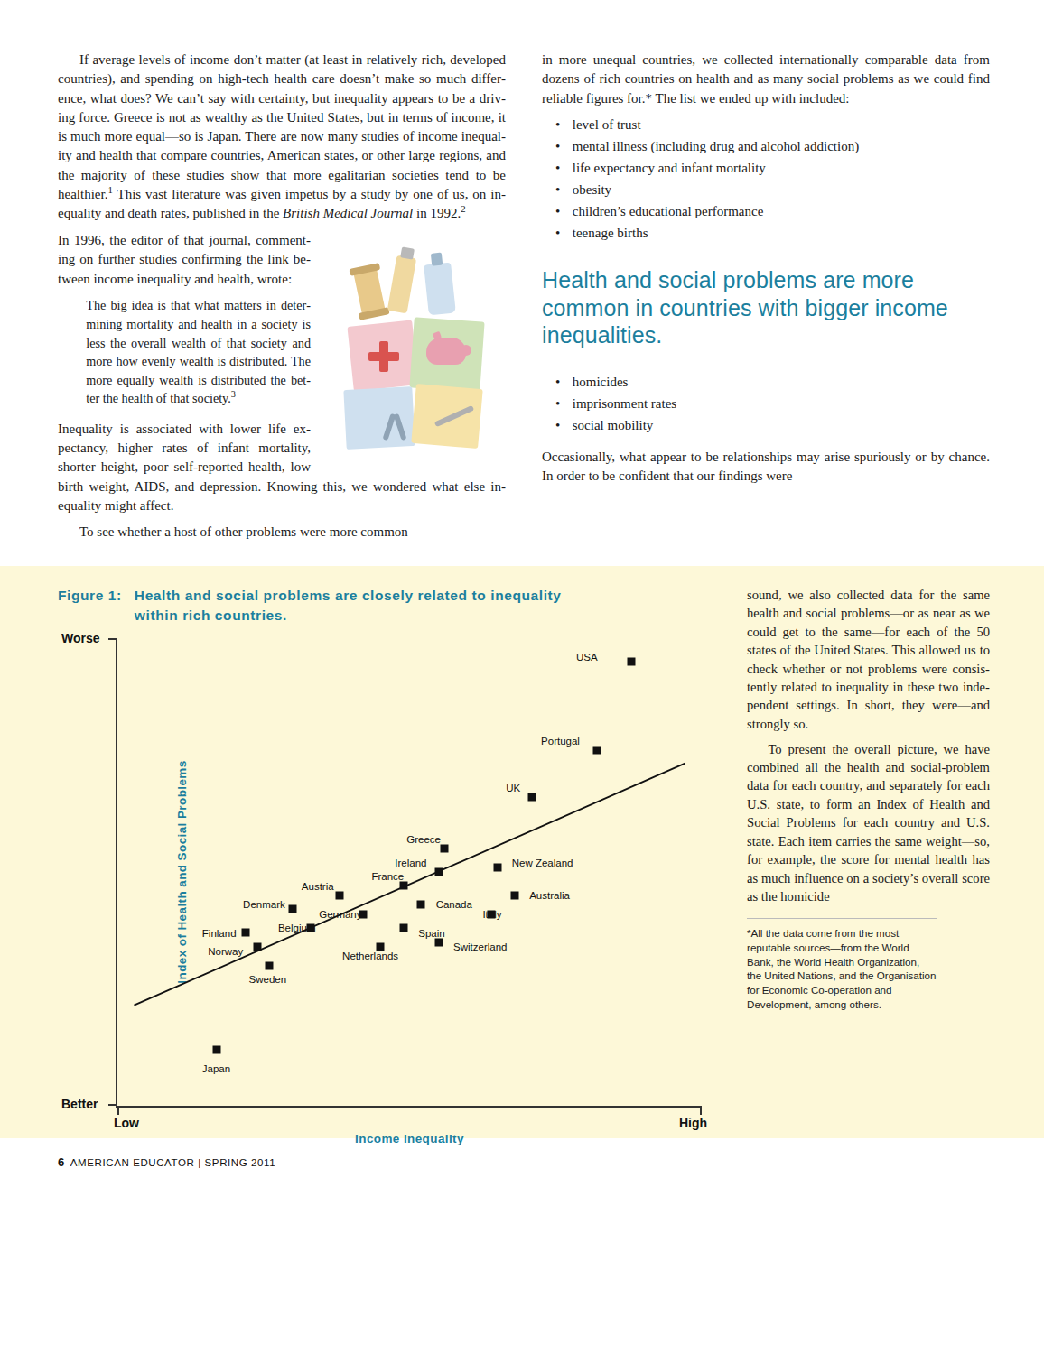If average levels of income don’t matter (at least in relatively rich, developed countries), and spending on high-tech health care doesn’t make so much difference, what does? We can’t say with certainty, but inequality appears to be a driving force. Greece is not as wealthy as the United States, but in terms of income, it is much more equal—so is Japan. There are now many studies of income inequality and health that compare countries, American states, or other large regions, and the majority of these studies show that more egalitarian societies tend to be healthier.1 This vast literature was given impetus by a study by one of us, on inequality and death rates, published in the British Medical Journal in 1992.2
In 1996, the editor of that journal, commenting on further studies confirming the link between income inequality and health, wrote:
The big idea is that what matters in determining mortality and health in a society is less the overall wealth of that society and more how evenly wealth is distributed. The more equally wealth is distributed the better the health of that society.3
Inequality is associated with lower life expectancy, higher rates of infant mortality, shorter height, poor self-reported health, low birth weight, AIDS, and depression. Knowing this, we wondered what else inequality might affect.
To see whether a host of other problems were more common
in more unequal countries, we collected internationally comparable data from dozens of rich countries on health and as many social problems as we could find reliable figures for.* The list we ended up with included:
level of trust
mental illness (including drug and alcohol addiction)
life expectancy and infant mortality
obesity
children’s educational performance
teenage births
Health and social problems are more common in countries with bigger income inequalities.
homicides
imprisonment rates
social mobility
Occasionally, what appear to be relationships may arise spuriously or by chance. In order to be confident that our findings were
Figure 1: Health and social problems are closely related to inequality within rich countries.
Worse
Better
Low
High
Index of Health and Social Problems
Income Inequality
USA
Portugal
UK
Greece
Ireland
New Zealand
France
Austria
Canada
Australia
Italy
Germany
Denmark
Belgium
Spain
Finland
Switzerland
Netherlands
Norway
Sweden
Japan
sound, we also collected data for the same health and social problems—or as near as we could get to the same—for each of the 50 states of the United States. This allowed us to check whether or not problems were consistently related to inequality in these two independent settings. In short, they were—and strongly so.
To present the overall picture, we have combined all the health and social-problem data for each country, and separately for each U.S. state, to form an Index of Health and Social Problems for each country and U.S. state. Each item carries the same weight—so, for example, the score for mental health has as much influence on a society’s overall score as the homicide
*All the data come from the most reputable sources—from the World Bank, the World Health Organization, the United Nations, and the Organisation for Economic Co-operation and Development, among others.
6 AMERICAN EDUCATOR | SPRING 2011